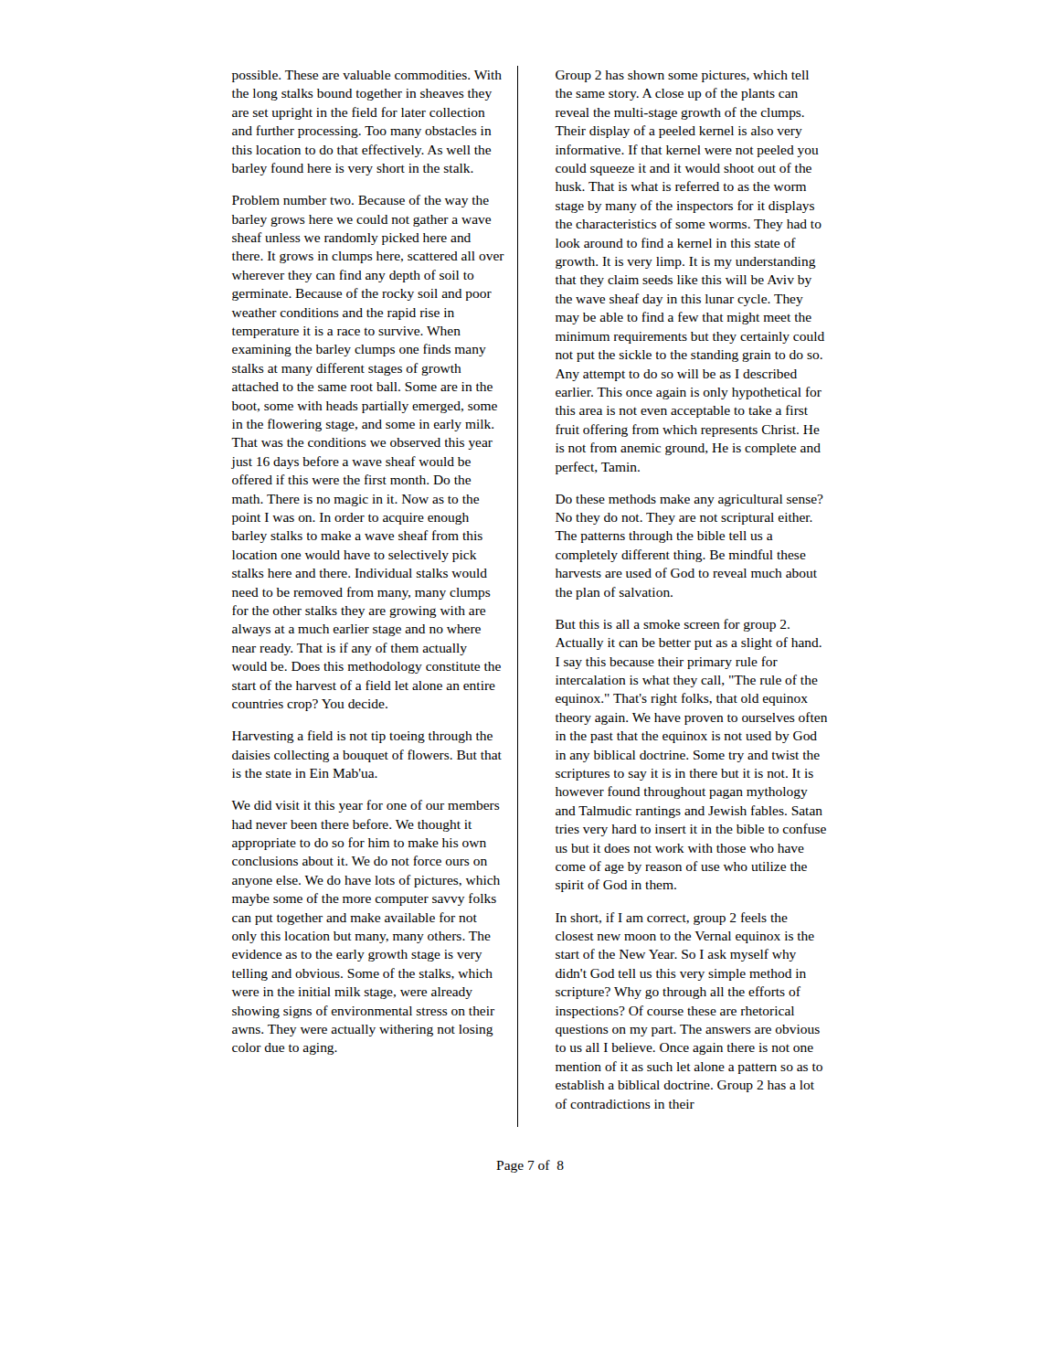possible. These are valuable commodities. With the long stalks bound together in sheaves they are set upright in the field for later collection and further processing. Too many obstacles in this location to do that effectively. As well the barley found here is very short in the stalk.
Problem number two. Because of the way the barley grows here we could not gather a wave sheaf unless we randomly picked here and there. It grows in clumps here, scattered all over wherever they can find any depth of soil to germinate. Because of the rocky soil and poor weather conditions and the rapid rise in temperature it is a race to survive. When examining the barley clumps one finds many stalks at many different stages of growth attached to the same root ball. Some are in the boot, some with heads partially emerged, some in the flowering stage, and some in early milk. That was the conditions we observed this year just 16 days before a wave sheaf would be offered if this were the first month. Do the math. There is no magic in it. Now as to the point I was on. In order to acquire enough barley stalks to make a wave sheaf from this location one would have to selectively pick stalks here and there. Individual stalks would need to be removed from many, many clumps for the other stalks they are growing with are always at a much earlier stage and no where near ready. That is if any of them actually would be. Does this methodology constitute the start of the harvest of a field let alone an entire countries crop? You decide.
Harvesting a field is not tip toeing through the daisies collecting a bouquet of flowers. But that is the state in Ein Mab'ua.
We did visit it this year for one of our members had never been there before. We thought it appropriate to do so for him to make his own conclusions about it. We do not force ours on anyone else. We do have lots of pictures, which maybe some of the more computer savvy folks can put together and make available for not only this location but many, many others. The evidence as to the early growth stage is very telling and obvious. Some of the stalks, which were in the initial milk stage, were already showing signs of environmental stress on their awns. They were actually withering not losing color due to aging.
Group 2 has shown some pictures, which tell the same story. A close up of the plants can reveal the multi-stage growth of the clumps. Their display of a peeled kernel is also very informative. If that kernel were not peeled you could squeeze it and it would shoot out of the husk. That is what is referred to as the worm stage by many of the inspectors for it displays the characteristics of some worms. They had to look around to find a kernel in this state of growth. It is very limp. It is my understanding that they claim seeds like this will be Aviv by the wave sheaf day in this lunar cycle. They may be able to find a few that might meet the minimum requirements but they certainly could not put the sickle to the standing grain to do so. Any attempt to do so will be as I described earlier. This once again is only hypothetical for this area is not even acceptable to take a first fruit offering from which represents Christ. He is not from anemic ground, He is complete and perfect, Tamin.
Do these methods make any agricultural sense? No they do not. They are not scriptural either. The patterns through the bible tell us a completely different thing. Be mindful these harvests are used of God to reveal much about the plan of salvation.
But this is all a smoke screen for group 2. Actually it can be better put as a slight of hand. I say this because their primary rule for intercalation is what they call, "The rule of the equinox." That's right folks, that old equinox theory again. We have proven to ourselves often in the past that the equinox is not used by God in any biblical doctrine. Some try and twist the scriptures to say it is in there but it is not. It is however found throughout pagan mythology and Talmudic rantings and Jewish fables. Satan tries very hard to insert it in the bible to confuse us but it does not work with those who have come of age by reason of use who utilize the spirit of God in them.
In short, if I am correct, group 2 feels the closest new moon to the Vernal equinox is the start of the New Year. So I ask myself why didn't God tell us this very simple method in scripture? Why go through all the efforts of inspections? Of course these are rhetorical questions on my part. The answers are obvious to us all I believe. Once again there is not one mention of it as such let alone a pattern so as to establish a biblical doctrine. Group 2 has a lot of contradictions in their
Page 7 of 8